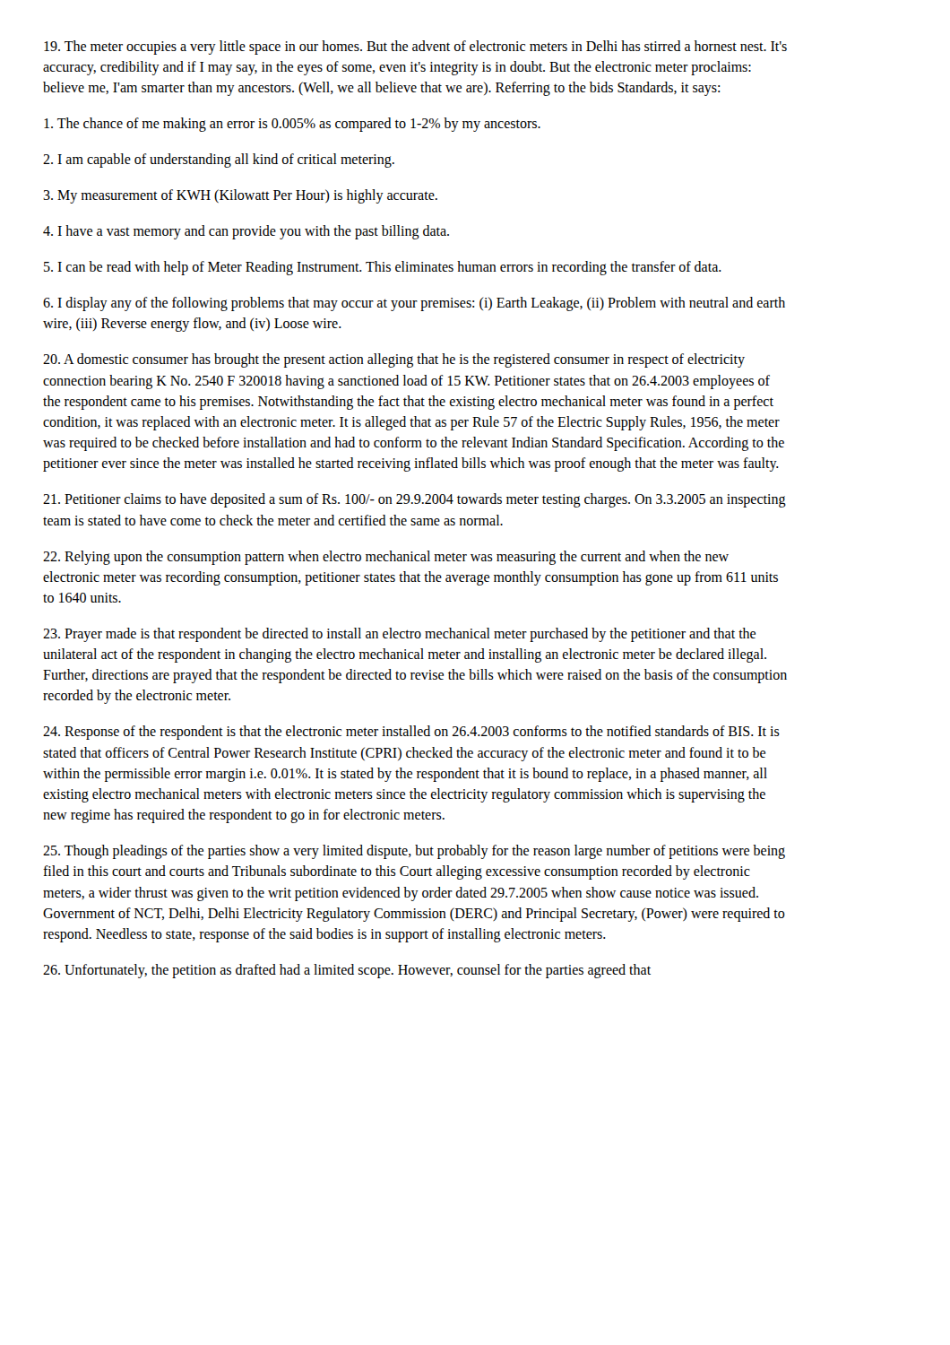19. The meter occupies a very little space in our homes. But the advent of electronic meters in Delhi has stirred a hornest nest. It's accuracy, credibility and if I may say, in the eyes of some, even it's integrity is in doubt. But the electronic meter proclaims: believe me, I'am smarter than my ancestors. (Well, we all believe that we are). Referring to the bids Standards, it says:
1. The chance of me making an error is 0.005% as compared to 1-2% by my ancestors.
2. I am capable of understanding all kind of critical metering.
3. My measurement of KWH (Kilowatt Per Hour) is highly accurate.
4. I have a vast memory and can provide you with the past billing data.
5. I can be read with help of Meter Reading Instrument. This eliminates human errors in recording the transfer of data.
6. I display any of the following problems that may occur at your premises: (i) Earth Leakage, (ii) Problem with neutral and earth wire, (iii) Reverse energy flow, and (iv) Loose wire.
20. A domestic consumer has brought the present action alleging that he is the registered consumer in respect of electricity connection bearing K No. 2540 F 320018 having a sanctioned load of 15 KW. Petitioner states that on 26.4.2003 employees of the respondent came to his premises. Notwithstanding the fact that the existing electro mechanical meter was found in a perfect condition, it was replaced with an electronic meter. It is alleged that as per Rule 57 of the Electric Supply Rules, 1956, the meter was required to be checked before installation and had to conform to the relevant Indian Standard Specification. According to the petitioner ever since the meter was installed he started receiving inflated bills which was proof enough that the meter was faulty.
21. Petitioner claims to have deposited a sum of Rs. 100/- on 29.9.2004 towards meter testing charges. On 3.3.2005 an inspecting team is stated to have come to check the meter and certified the same as normal.
22. Relying upon the consumption pattern when electro mechanical meter was measuring the current and when the new electronic meter was recording consumption, petitioner states that the average monthly consumption has gone up from 611 units to 1640 units.
23. Prayer made is that respondent be directed to install an electro mechanical meter purchased by the petitioner and that the unilateral act of the respondent in changing the electro mechanical meter and installing an electronic meter be declared illegal. Further, directions are prayed that the respondent be directed to revise the bills which were raised on the basis of the consumption recorded by the electronic meter.
24. Response of the respondent is that the electronic meter installed on 26.4.2003 conforms to the notified standards of BIS. It is stated that officers of Central Power Research Institute (CPRI) checked the accuracy of the electronic meter and found it to be within the permissible error margin i.e. 0.01%. It is stated by the respondent that it is bound to replace, in a phased manner, all existing electro mechanical meters with electronic meters since the electricity regulatory commission which is supervising the new regime has required the respondent to go in for electronic meters.
25. Though pleadings of the parties show a very limited dispute, but probably for the reason large number of petitions were being filed in this court and courts and Tribunals subordinate to this Court alleging excessive consumption recorded by electronic meters, a wider thrust was given to the writ petition evidenced by order dated 29.7.2005 when show cause notice was issued. Government of NCT, Delhi, Delhi Electricity Regulatory Commission (DERC) and Principal Secretary, (Power) were required to respond. Needless to state, response of the said bodies is in support of installing electronic meters.
26. Unfortunately, the petition as drafted had a limited scope. However, counsel for the parties agreed that